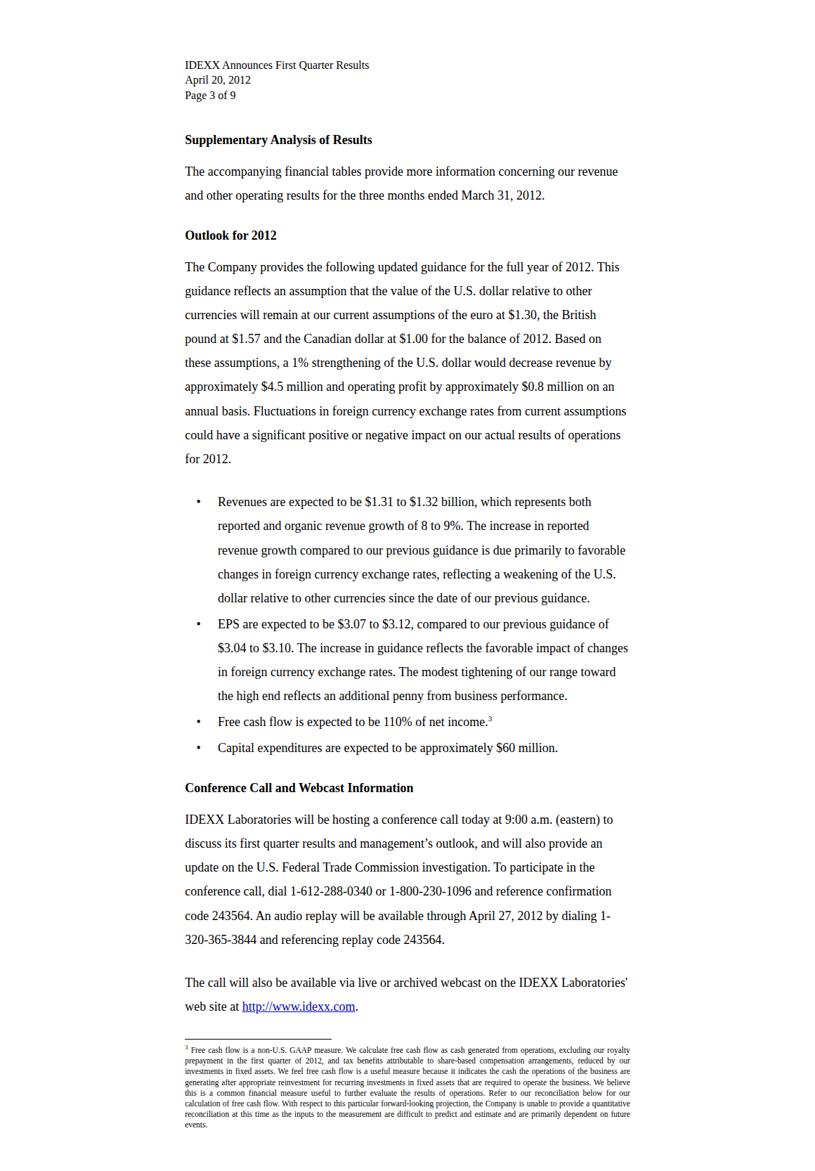IDEXX Announces First Quarter Results
April 20, 2012
Page 3 of 9
Supplementary Analysis of Results
The accompanying financial tables provide more information concerning our revenue and other operating results for the three months ended March 31, 2012.
Outlook for 2012
The Company provides the following updated guidance for the full year of 2012. This guidance reflects an assumption that the value of the U.S. dollar relative to other currencies will remain at our current assumptions of the euro at $1.30, the British pound at $1.57 and the Canadian dollar at $1.00 for the balance of 2012. Based on these assumptions, a 1% strengthening of the U.S. dollar would decrease revenue by approximately $4.5 million and operating profit by approximately $0.8 million on an annual basis. Fluctuations in foreign currency exchange rates from current assumptions could have a significant positive or negative impact on our actual results of operations for 2012.
Revenues are expected to be $1.31 to $1.32 billion, which represents both reported and organic revenue growth of 8 to 9%. The increase in reported revenue growth compared to our previous guidance is due primarily to favorable changes in foreign currency exchange rates, reflecting a weakening of the U.S. dollar relative to other currencies since the date of our previous guidance.
EPS are expected to be $3.07 to $3.12, compared to our previous guidance of $3.04 to $3.10. The increase in guidance reflects the favorable impact of changes in foreign currency exchange rates. The modest tightening of our range toward the high end reflects an additional penny from business performance.
Free cash flow is expected to be 110% of net income.3
Capital expenditures are expected to be approximately $60 million.
Conference Call and Webcast Information
IDEXX Laboratories will be hosting a conference call today at 9:00 a.m. (eastern) to discuss its first quarter results and management’s outlook, and will also provide an update on the U.S. Federal Trade Commission investigation. To participate in the conference call, dial 1-612-288-0340 or 1-800-230-1096 and reference confirmation code 243564. An audio replay will be available through April 27, 2012 by dialing 1-320-365-3844 and referencing replay code 243564.
The call will also be available via live or archived webcast on the IDEXX Laboratories' web site at http://www.idexx.com.
3 Free cash flow is a non-U.S. GAAP measure. We calculate free cash flow as cash generated from operations, excluding our royalty prepayment in the first quarter of 2012, and tax benefits attributable to share-based compensation arrangements, reduced by our investments in fixed assets. We feel free cash flow is a useful measure because it indicates the cash the operations of the business are generating after appropriate reinvestment for recurring investments in fixed assets that are required to operate the business. We believe this is a common financial measure useful to further evaluate the results of operations. Refer to our reconciliation below for our calculation of free cash flow. With respect to this particular forward-looking projection, the Company is unable to provide a quantitative reconciliation at this time as the inputs to the measurement are difficult to predict and estimate and are primarily dependent on future events.